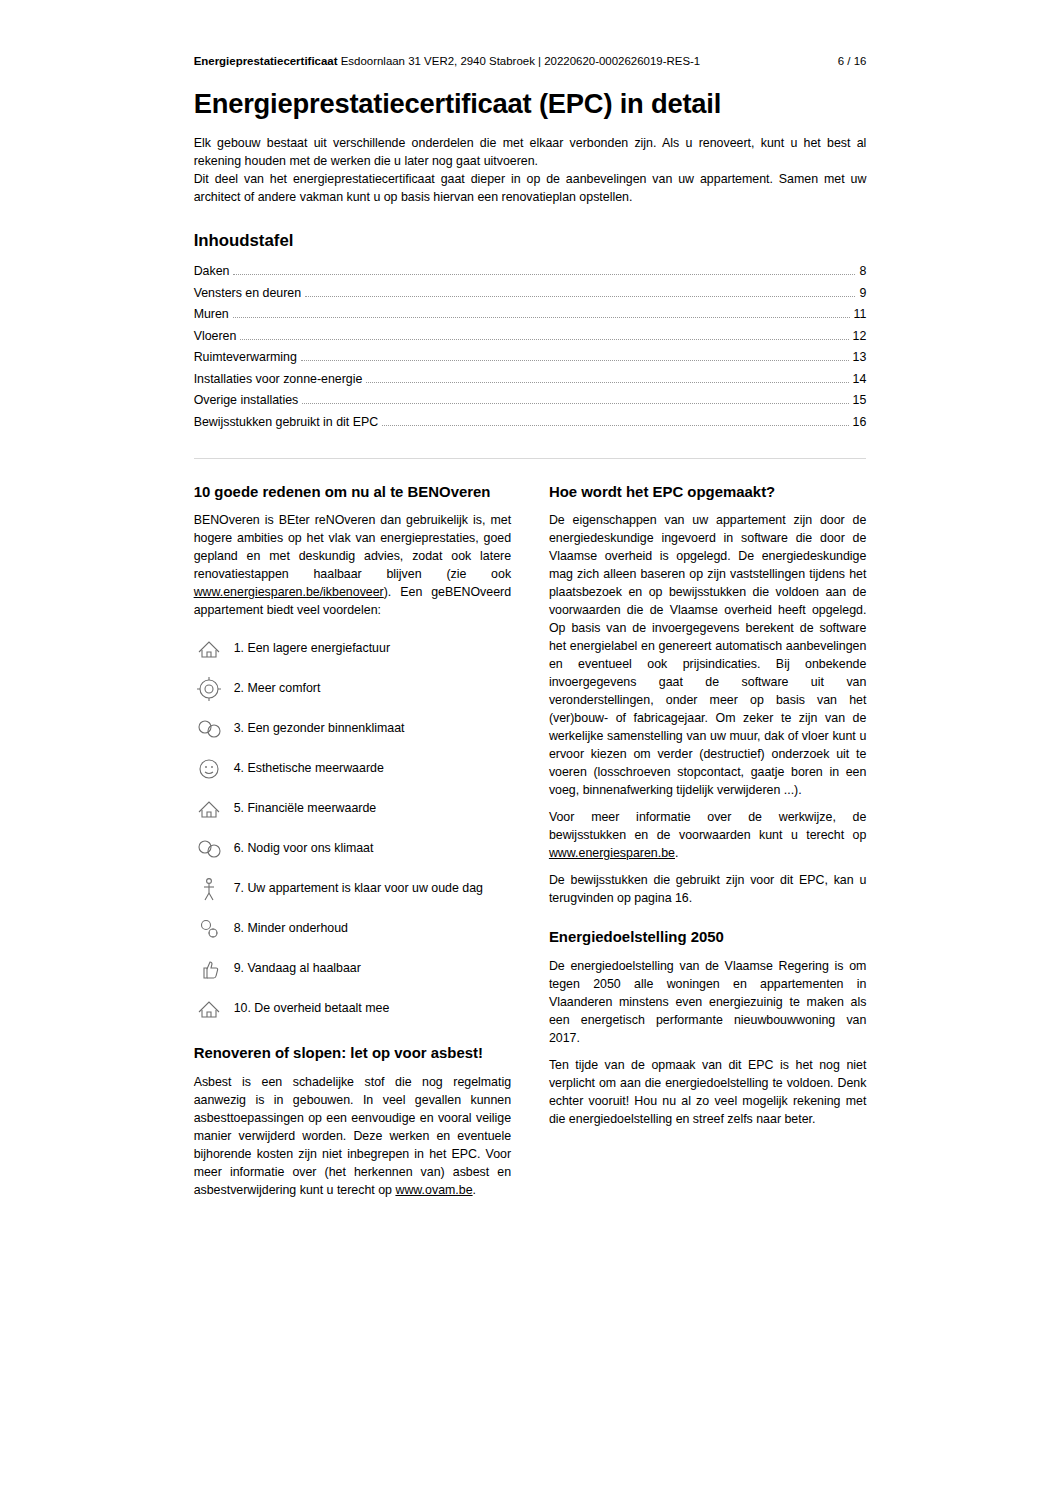Energieprestatiecertificaat Esdoornlaan 31 VER2, 2940 Stabroek | 20220620-0002626019-RES-1
6 / 16
Energieprestatiecertificaat (EPC) in detail
Elk gebouw bestaat uit verschillende onderdelen die met elkaar verbonden zijn. Als u renoveert, kunt u het best al rekening houden met de werken die u later nog gaat uitvoeren.
Dit deel van het energieprestatiecertificaat gaat dieper in op de aanbevelingen van uw appartement. Samen met uw architect of andere vakman kunt u op basis hiervan een renovatieplan opstellen.
Inhoudstafel
Daken 8
Vensters en deuren 9
Muren 11
Vloeren 12
Ruimteverwarming 13
Installaties voor zonne-energie 14
Overige installaties 15
Bewijsstukken gebruikt in dit EPC 16
10 goede redenen om nu al te BENOveren
BENOveren is BEter reNOveren dan gebruikelijk is, met hogere ambities op het vlak van energieprestaties, goed gepland en met deskundig advies, zodat ook latere renovatiestappen haalbaar blijven (zie ook www.energiesparen.be/ikbenoveer). Een geBENOveerd appartement biedt veel voordelen:
Een lagere energiefactuur
Meer comfort
Een gezonder binnenklimaat
Esthetische meerwaarde
Financiële meerwaarde
Nodig voor ons klimaat
Uw appartement is klaar voor uw oude dag
Minder onderhoud
Vandaag al haalbaar
De overheid betaalt mee
Renoveren of slopen: let op voor asbest!
Asbest is een schadelijke stof die nog regelmatig aanwezig is in gebouwen. In veel gevallen kunnen asbesttoepassingen op een eenvoudige en vooral veilige manier verwijderd worden. Deze werken en eventuele bijhorende kosten zijn niet inbegrepen in het EPC. Voor meer informatie over (het herkennen van) asbest en asbestverwijdering kunt u terecht op www.ovam.be.
Hoe wordt het EPC opgemaakt?
De eigenschappen van uw appartement zijn door de energiedeskundige ingevoerd in software die door de Vlaamse overheid is opgelegd. De energiedeskundige mag zich alleen baseren op zijn vaststellingen tijdens het plaatsbezoek en op bewijsstukken die voldoen aan de voorwaarden die de Vlaamse overheid heeft opgelegd. Op basis van de invoergegevens berekent de software het energielabel en genereert automatisch aanbevelingen en eventueel ook prijsindicaties. Bij onbekende invoergegevens gaat de software uit van veronderstellingen, onder meer op basis van het (ver)bouw- of fabricagejaar. Om zeker te zijn van de werkelijke samenstelling van uw muur, dak of vloer kunt u ervoor kiezen om verder (destructief) onderzoek uit te voeren (losschroeven stopcontact, gaatje boren in een voeg, binnenafwerking tijdelijk verwijderen ...).
Voor meer informatie over de werkwijze, de bewijsstukken en de voorwaarden kunt u terecht op www.energiesparen.be.
De bewijsstukken die gebruikt zijn voor dit EPC, kan u terugvinden op pagina 16.
Energiedoelstelling 2050
De energiedoelstelling van de Vlaamse Regering is om tegen 2050 alle woningen en appartementen in Vlaanderen minstens even energiezuinig te maken als een energetisch performante nieuwbouwwoning van 2017.
Ten tijde van de opmaak van dit EPC is het nog niet verplicht om aan die energiedoelstelling te voldoen. Denk echter vooruit! Hou nu al zo veel mogelijk rekening met die energiedoelstelling en streef zelfs naar beter.